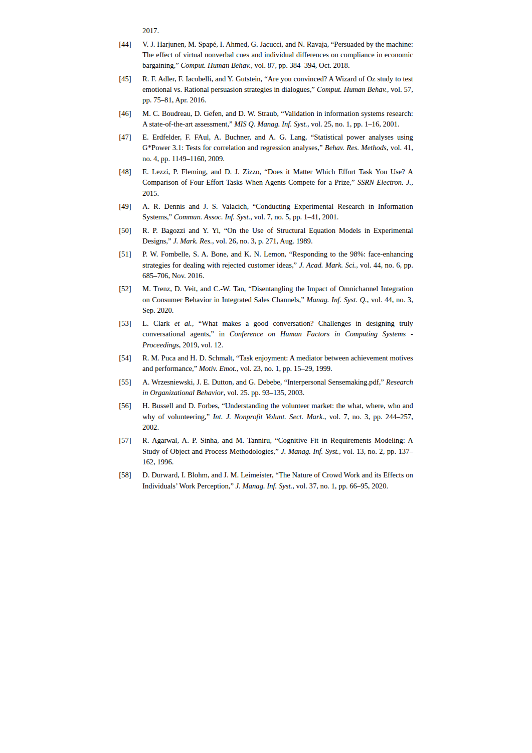2017.
[44] V. J. Harjunen, M. Spapé, I. Ahmed, G. Jacucci, and N. Ravaja, “Persuaded by the machine: The effect of virtual nonverbal cues and individual differences on compliance in economic bargaining,” Comput. Human Behav., vol. 87, pp. 384–394, Oct. 2018.
[45] R. F. Adler, F. Iacobelli, and Y. Gutstein, “Are you convinced? A Wizard of Oz study to test emotional vs. Rational persuasion strategies in dialogues,” Comput. Human Behav., vol. 57, pp. 75–81, Apr. 2016.
[46] M. C. Boudreau, D. Gefen, and D. W. Straub, “Validation in information systems research: A state-of-the-art assessment,” MIS Q. Manag. Inf. Syst., vol. 25, no. 1, pp. 1–16, 2001.
[47] E. Erdfelder, F. FAul, A. Buchner, and A. G. Lang, “Statistical power analyses using G*Power 3.1: Tests for correlation and regression analyses,” Behav. Res. Methods, vol. 41, no. 4, pp. 1149–1160, 2009.
[48] E. Lezzi, P. Fleming, and D. J. Zizzo, “Does it Matter Which Effort Task You Use? A Comparison of Four Effort Tasks When Agents Compete for a Prize,” SSRN Electron. J., 2015.
[49] A. R. Dennis and J. S. Valacich, “Conducting Experimental Research in Information Systems,” Commun. Assoc. Inf. Syst., vol. 7, no. 5, pp. 1–41, 2001.
[50] R. P. Bagozzi and Y. Yi, “On the Use of Structural Equation Models in Experimental Designs,” J. Mark. Res., vol. 26, no. 3, p. 271, Aug. 1989.
[51] P. W. Fombelle, S. A. Bone, and K. N. Lemon, “Responding to the 98%: face-enhancing strategies for dealing with rejected customer ideas,” J. Acad. Mark. Sci., vol. 44, no. 6, pp. 685–706, Nov. 2016.
[52] M. Trenz, D. Veit, and C.-W. Tan, “Disentangling the Impact of Omnichannel Integration on Consumer Behavior in Integrated Sales Channels,” Manag. Inf. Syst. Q., vol. 44, no. 3, Sep. 2020.
[53] L. Clark et al., “What makes a good conversation? Challenges in designing truly conversational agents,” in Conference on Human Factors in Computing Systems - Proceedings, 2019, vol. 12.
[54] R. M. Puca and H. D. Schmalt, “Task enjoyment: A mediator between achievement motives and performance,” Motiv. Emot., vol. 23, no. 1, pp. 15–29, 1999.
[55] A. Wrzesniewski, J. E. Dutton, and G. Debebe, “Interpersonal Sensemaking.pdf,” Research in Organizational Behavior, vol. 25. pp. 93–135, 2003.
[56] H. Bussell and D. Forbes, “Understanding the volunteer market: the what, where, who and why of volunteering,” Int. J. Nonprofit Volunt. Sect. Mark., vol. 7, no. 3, pp. 244–257, 2002.
[57] R. Agarwal, A. P. Sinha, and M. Tanniru, “Cognitive Fit in Requirements Modeling: A Study of Object and Process Methodologies,” J. Manag. Inf. Syst., vol. 13, no. 2, pp. 137–162, 1996.
[58] D. Durward, I. Blohm, and J. M. Leimeister, “The Nature of Crowd Work and its Effects on Individuals’ Work Perception,” J. Manag. Inf. Syst., vol. 37, no. 1, pp. 66–95, 2020.